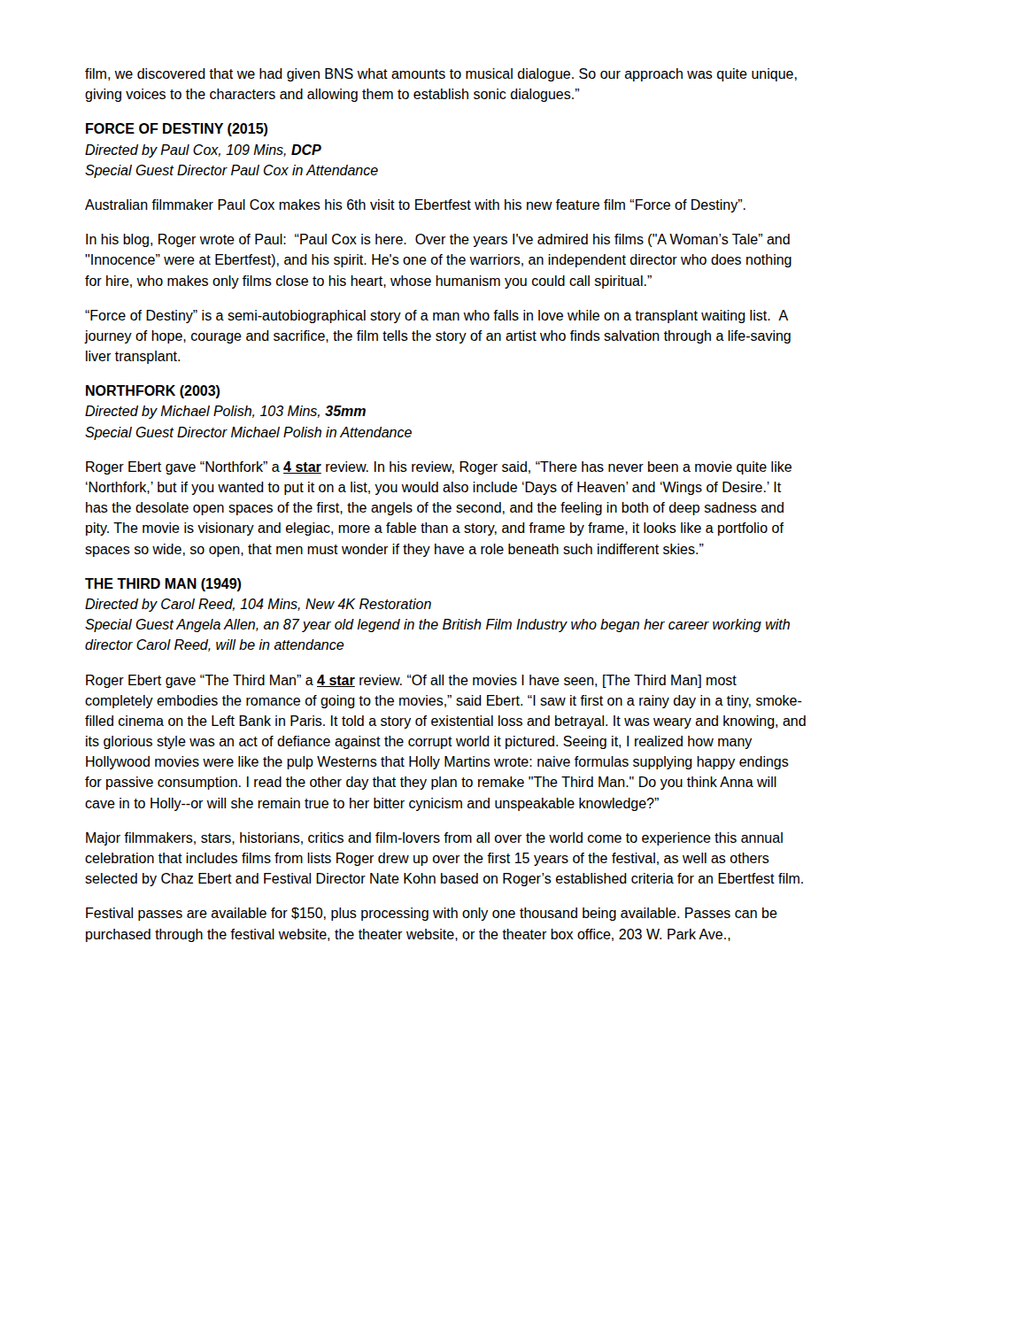film, we discovered that we had given BNS what amounts to musical dialogue. So our approach was quite unique, giving voices to the characters and allowing them to establish sonic dialogues.”
FORCE OF DESTINY (2015)
Directed by Paul Cox, 109 Mins, DCP
Special Guest Director Paul Cox in Attendance
Australian filmmaker Paul Cox makes his 6th visit to Ebertfest with his new feature film “Force of Destiny”.
In his blog, Roger wrote of Paul: “Paul Cox is here. Over the years I've admired his films ("A Woman’s Tale” and "Innocence” were at Ebertfest), and his spirit. He's one of the warriors, an independent director who does nothing for hire, who makes only films close to his heart, whose humanism you could call spiritual.”
“Force of Destiny” is a semi-autobiographical story of a man who falls in love while on a transplant waiting list. A journey of hope, courage and sacrifice, the film tells the story of an artist who finds salvation through a life-saving liver transplant.
NORTHFORK (2003)
Directed by Michael Polish, 103 Mins, 35mm
Special Guest Director Michael Polish in Attendance
Roger Ebert gave “Northfork” a 4 star review. In his review, Roger said, “There has never been a movie quite like ‘Northfork,’ but if you wanted to put it on a list, you would also include ‘Days of Heaven’ and ‘Wings of Desire.’ It has the desolate open spaces of the first, the angels of the second, and the feeling in both of deep sadness and pity. The movie is visionary and elegiac, more a fable than a story, and frame by frame, it looks like a portfolio of spaces so wide, so open, that men must wonder if they have a role beneath such indifferent skies.”
THE THIRD MAN (1949)
Directed by Carol Reed, 104 Mins, New 4K Restoration
Special Guest Angela Allen, an 87 year old legend in the British Film Industry who began her career working with director Carol Reed, will be in attendance
Roger Ebert gave “The Third Man” a 4 star review. “Of all the movies I have seen, [The Third Man] most completely embodies the romance of going to the movies,” said Ebert. “I saw it first on a rainy day in a tiny, smoke-filled cinema on the Left Bank in Paris. It told a story of existential loss and betrayal. It was weary and knowing, and its glorious style was an act of defiance against the corrupt world it pictured. Seeing it, I realized how many Hollywood movies were like the pulp Westerns that Holly Martins wrote: naive formulas supplying happy endings for passive consumption. I read the other day that they plan to remake "The Third Man." Do you think Anna will cave in to Holly--or will she remain true to her bitter cynicism and unspeakable knowledge?”
Major filmmakers, stars, historians, critics and film-lovers from all over the world come to experience this annual celebration that includes films from lists Roger drew up over the first 15 years of the festival, as well as others selected by Chaz Ebert and Festival Director Nate Kohn based on Roger’s established criteria for an Ebertfest film.
Festival passes are available for $150, plus processing with only one thousand being available. Passes can be purchased through the festival website, the theater website, or the theater box office, 203 W. Park Ave.,